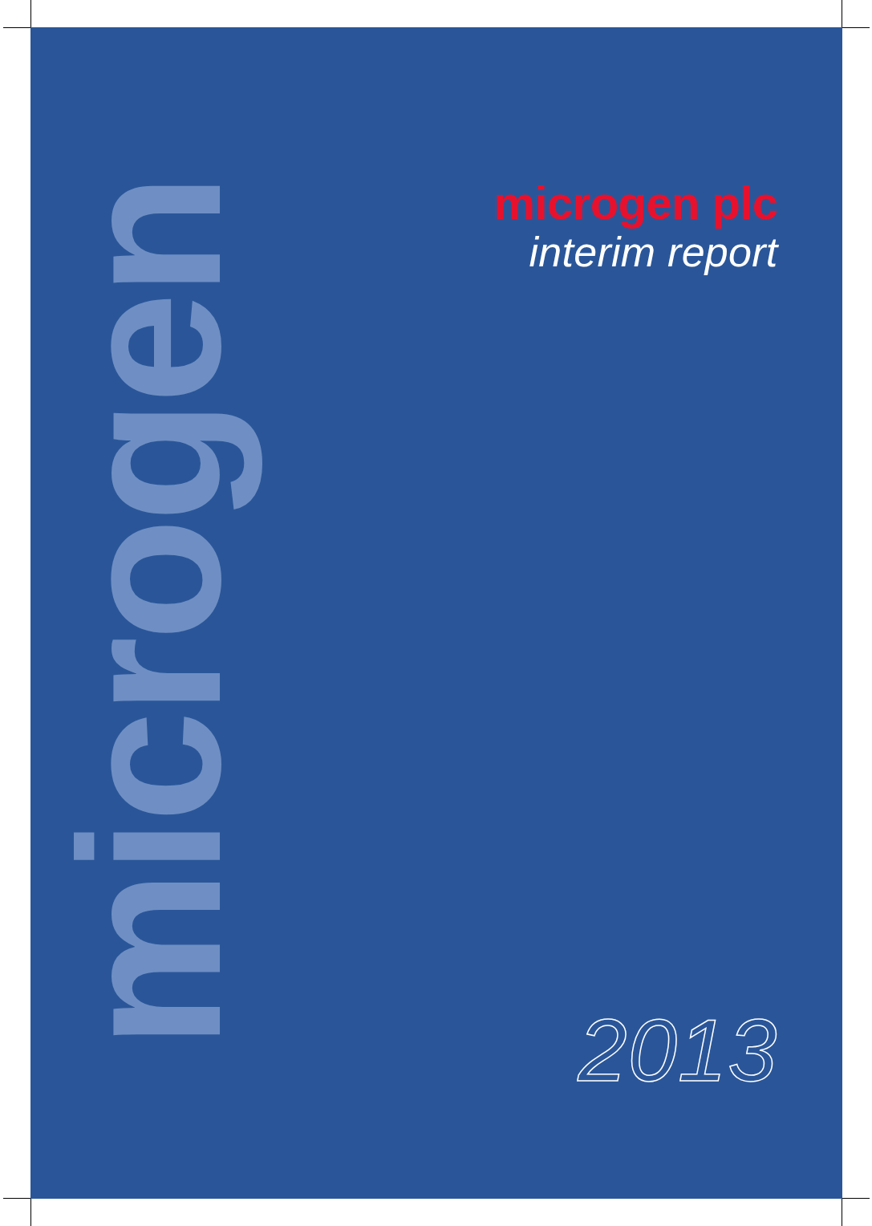microgen
microgen plc
interim report
2013